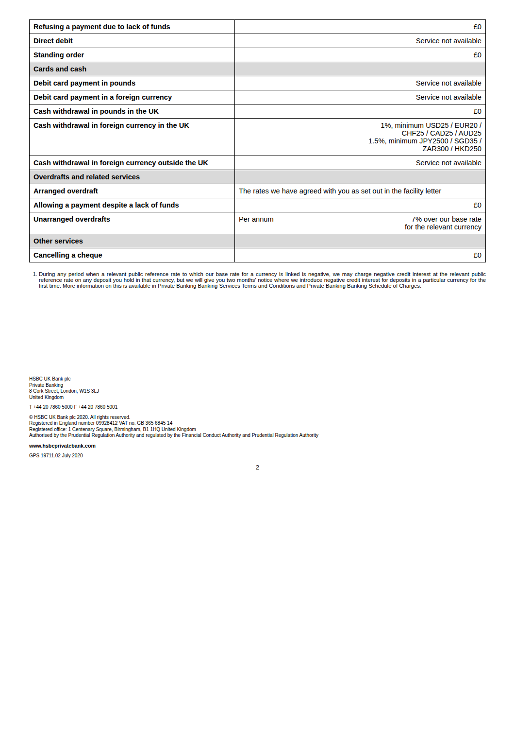| Refusing a payment due to lack of funds | £0 |
| Direct debit | Service not available |
| Standing order | £0 |
| Cards and cash | |
| Debit card payment in pounds | Service not available |
| Debit card payment in a foreign currency | Service not available |
| Cash withdrawal in pounds in the UK | £0 |
| Cash withdrawal in foreign currency in the UK | 1%, minimum USD25 / EUR20 / CHF25 / CAD25 / AUD25 1.5%, minimum JPY2500 / SGD35 / ZAR300 / HKD250 |
| Cash withdrawal in foreign currency outside the UK | Service not available |
| Overdrafts and related services | |
| Arranged overdraft | The rates we have agreed with you as set out in the facility letter |
| Allowing a payment despite a lack of funds | £0 |
| Unarranged overdrafts | Per annum 7% over our base rate for the relevant currency |
| Other services | |
| Cancelling a cheque | £0 |
During any period when a relevant public reference rate to which our base rate for a currency is linked is negative, we may charge negative credit interest at the relevant public reference rate on any deposit you hold in that currency, but we will give you two months' notice where we introduce negative credit interest for deposits in a particular currency for the first time. More information on this is available in Private Banking Banking Services Terms and Conditions and Private Banking Banking Schedule of Charges.
HSBC UK Bank plc
Private Banking
8 Cork Street, London, W1S 3LJ
United Kingdom
T +44 20 7860 5000 F +44 20 7860 5001
© HSBC UK Bank plc 2020. All rights reserved.
Registered in England number 09928412 VAT no. GB 365 6845 14
Registered office: 1 Centenary Square, Birmingham, B1 1HQ United Kingdom
Authorised by the Prudential Regulation Authority and regulated by the Financial Conduct Authority and Prudential Regulation Authority
www.hsbcprivatebank.com
GPS 19711.02 July 2020
2